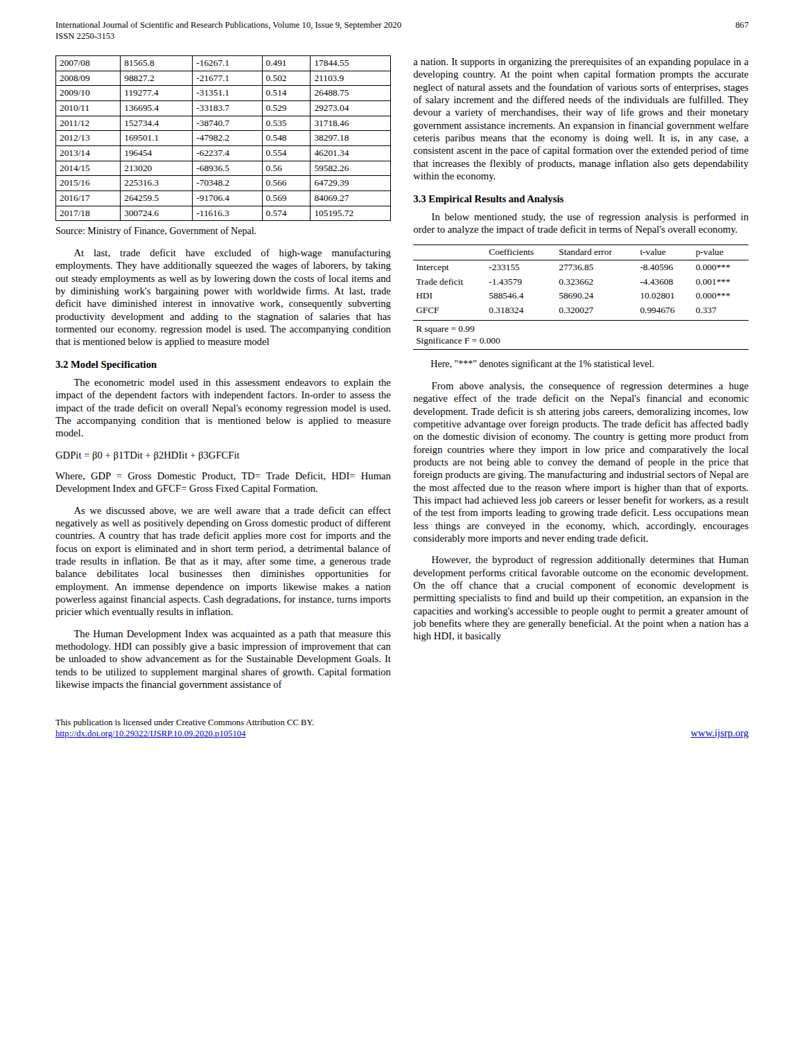International Journal of Scientific and Research Publications, Volume 10, Issue 9, September 2020
ISSN 2250-3153
867
| 2007/08 | 81565.8 | -16267.1 | 0.491 | 17844.55 |
| 2008/09 | 98827.2 | -21677.1 | 0.502 | 21103.9 |
| 2009/10 | 119277.4 | -31351.1 | 0.514 | 26488.75 |
| 2010/11 | 136695.4 | -33183.7 | 0.529 | 29273.04 |
| 2011/12 | 152734.4 | -38740.7 | 0.535 | 31718.46 |
| 2012/13 | 169501.1 | -47982.2 | 0.548 | 38297.18 |
| 2013/14 | 196454 | -62237.4 | 0.554 | 46201.34 |
| 2014/15 | 213020 | -68936.5 | 0.56 | 59582.26 |
| 2015/16 | 225316.3 | -70348.2 | 0.566 | 64729.39 |
| 2016/17 | 264259.5 | -91706.4 | 0.569 | 84069.27 |
| 2017/18 | 300724.6 | -11616.3 | 0.574 | 105195.72 |
Source: Ministry of Finance, Government of Nepal.
At last, trade deficit have excluded of high-wage manufacturing employments. They have additionally squeezed the wages of laborers, by taking out steady employments as well as by lowering down the costs of local items and by diminishing work's bargaining power with worldwide firms. At last, trade deficit have diminished interest in innovative work, consequently subverting productivity development and adding to the stagnation of salaries that has tormented our economy. regression model is used. The accompanying condition that is mentioned below is applied to measure model
3.2 Model Specification
The econometric model used in this assessment endeavors to explain the impact of the dependent factors with independent factors. In-order to assess the impact of the trade deficit on overall Nepal's economy regression model is used. The accompanying condition that is mentioned below is applied to measure model.
GDPit = β0 + β1TDit + β2HDIit + β3GFCFit
Where, GDP = Gross Domestic Product, TD= Trade Deficit, HDI= Human Development Index and GFCF= Gross Fixed Capital Formation.
As we discussed above, we are well aware that a trade deficit can effect negatively as well as positively depending on Gross domestic product of different countries. A country that has trade deficit applies more cost for imports and the focus on export is eliminated and in short term period, a detrimental balance of trade results in inflation. Be that as it may, after some time, a generous trade balance debilitates local businesses then diminishes opportunities for employment. An immense dependence on imports likewise makes a nation powerless against financial aspects. Cash degradations, for instance, turns imports pricier which eventually results in inflation.
The Human Development Index was acquainted as a path that measure this methodology. HDI can possibly give a basic impression of improvement that can be unloaded to show advancement as for the Sustainable Development Goals. It tends to be utilized to supplement marginal shares of growth. Capital formation likewise impacts the financial government assistance of
a nation. It supports in organizing the prerequisites of an expanding populace in a developing country. At the point when capital formation prompts the accurate neglect of natural assets and the foundation of various sorts of enterprises, stages of salary increment and the differed needs of the individuals are fulfilled. They devour a variety of merchandises, their way of life grows and their monetary government assistance increments. An expansion in financial government welfare ceteris paribus means that the economy is doing well. It is, in any case, a consistent ascent in the pace of capital formation over the extended period of time that increases the flexibly of products, manage inflation also gets dependability within the economy.
3.3 Empirical Results and Analysis
In below mentioned study, the use of regression analysis is performed in order to analyze the impact of trade deficit in terms of Nepal's overall economy.
| | Coefficients | Standard error | t-value | p-value |
| --- | --- | --- | --- | --- |
| Intercept | -233155 | 27736.85 | -8.40596 | 0.000*** |
| Trade deficit | -1.43579 | 0.323662 | -4.43608 | 0.001*** |
| HDI | 588546.4 | 58690.24 | 10.02801 | 0.000*** |
| GFCF | 0.318324 | 0.320027 | 0.994676 | 0.337 |
| R square = 0.99 Significance F = 0.000 |
Here, "***" denotes significant at the 1% statistical level.
From above analysis, the consequence of regression determines a huge negative effect of the trade deficit on the Nepal's financial and economic development. Trade deficit is sh attering jobs careers, demoralizing incomes, low competitive advantage over foreign products. The trade deficit has affected badly on the domestic division of economy. The country is getting more product from foreign countries where they import in low price and comparatively the local products are not being able to convey the demand of people in the price that foreign products are giving. The manufacturing and industrial sectors of Nepal are the most affected due to the reason where import is higher than that of exports. This impact had achieved less job careers or lesser benefit for workers, as a result of the test from imports leading to growing trade deficit. Less occupations mean less things are conveyed in the economy, which, accordingly, encourages considerably more imports and never ending trade deficit.
However, the byproduct of regression additionally determines that Human development performs critical favorable outcome on the economic development. On the off chance that a crucial component of economic development is permitting specialists to find and build up their competition, an expansion in the capacities and working's accessible to people ought to permit a greater amount of job benefits where they are generally beneficial. At the point when a nation has a high HDI, it basically
This publication is licensed under Creative Commons Attribution CC BY.
http://dx.doi.org/10.29322/IJSRP.10.09.2020.p105104
www.ijsrp.org